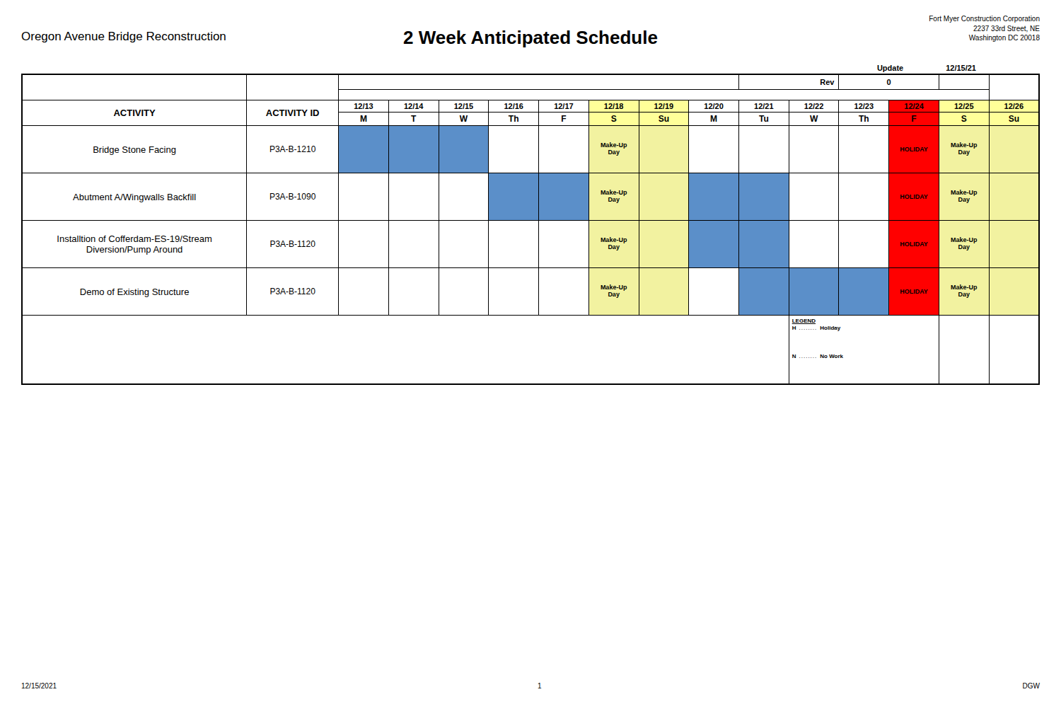Oregon Avenue Bridge Reconstruction
2 Week Anticipated Schedule
Fort Myer Construction Corporation
2237 33rd Street, NE
Washington DC 20018
Update 12/15/21
| | | | Rev | 0 | |
| ACTIVITY | ACTIVITY ID | 12/13 | 12/14 | 12/15 | 12/16 | 12/17 | 12/18 | 12/19 | 12/20 | 12/21 | 12/22 | 12/23 | 12/24 | 12/25 | 12/26 |
| M | T | W | Th | F | S | Su | M | Tu | W | Th | F | S | Su |
| Bridge Stone Facing | P3A-B-1210 | | | | | | Make-Up Day | | | | | | HOLIDAY | Make-Up Day | |
| Abutment A/Wingwalls Backfill | P3A-B-1090 | | | | | | Make-Up Day | | | | | | HOLIDAY | Make-Up Day | |
| Installtion of Cofferdam-ES-19/Stream Diversion/Pump Around | P3A-B-1120 | | | | | | Make-Up Day | | | | | | HOLIDAY | Make-Up Day | |
| Demo of Existing Structure | P3A-B-1120 | | | | | | Make-Up Day | | | | | | HOLIDAY | Make-Up Day | |
| | LEGEND / H / ........ / Holiday / / N / ........ / No Work / | |
12/15/2021 1 DGW